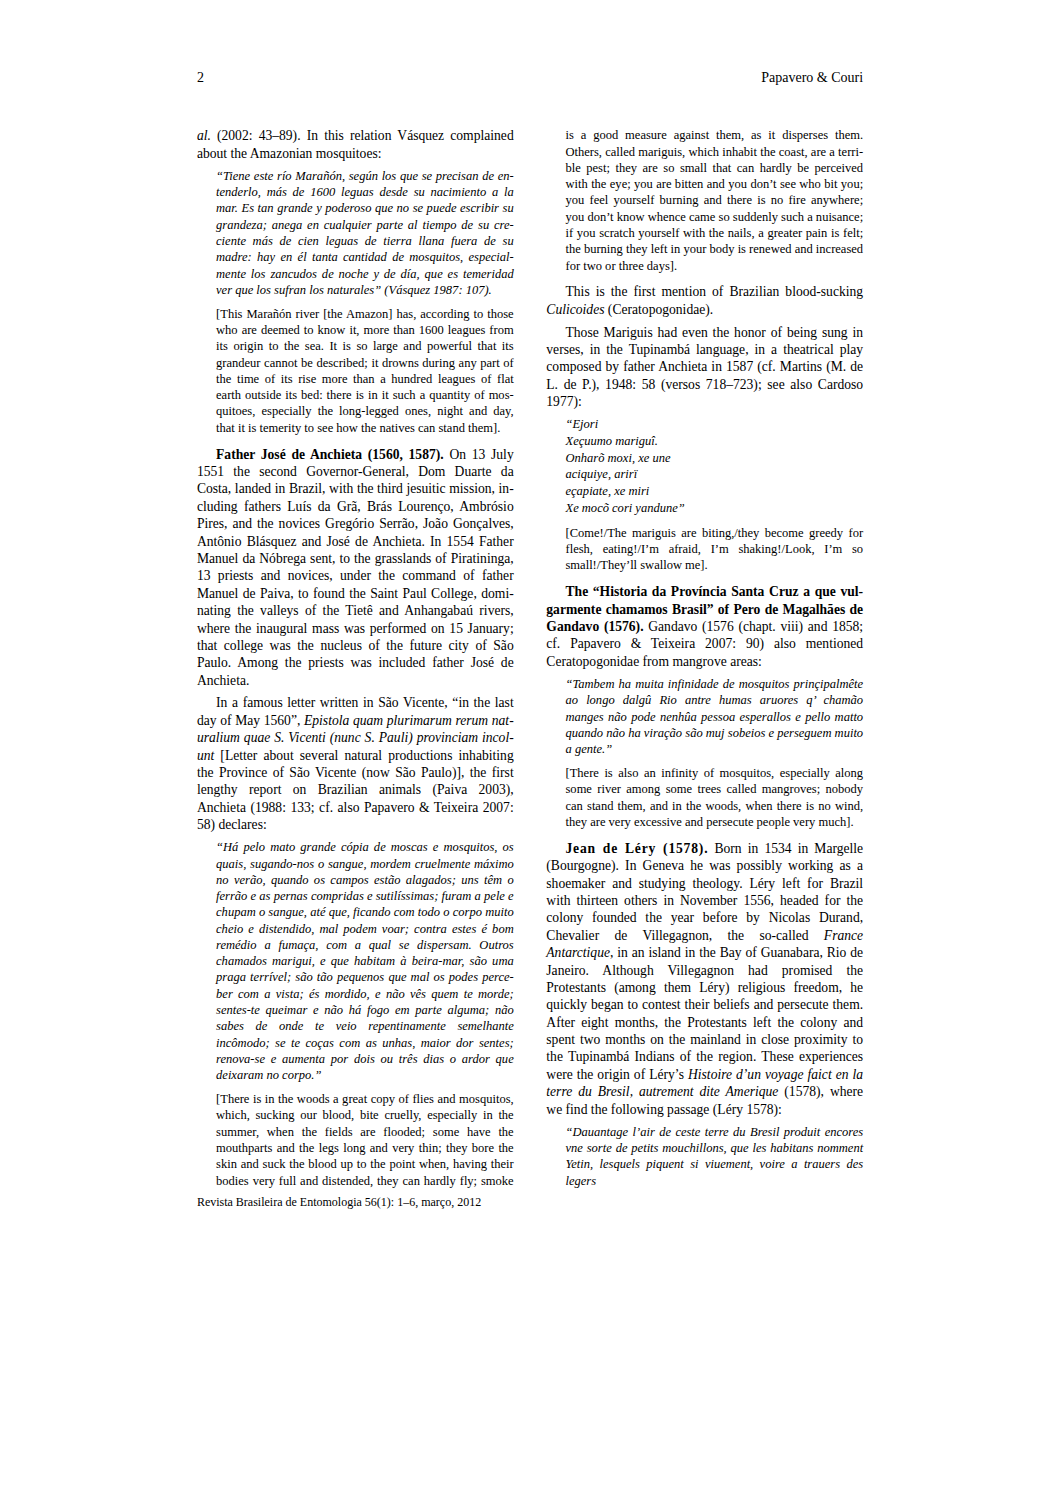2 Papavero & Couri
al. (2002: 43–89). In this relation Vásquez complained about the Amazonian mosquitoes:
“Tiene este río Marañón, según los que se precisan de entenderlo, más de 1600 leguas desde su nacimiento a la mar. Es tan grande y poderoso que no se puede escribir su grandeza; anega en cualquier parte al tiempo de su creciente más de cien leguas de tierra llana fuera de su madre: hay en él tanta cantidad de mosquitos, especialmente los zancudos de noche y de día, que es temeridad ver que los sufran los naturales” (Vásquez 1987: 107).
[This Marañón river [the Amazon] has, according to those who are deemed to know it, more than 1600 leagues from its origin to the sea. It is so large and powerful that its grandeur cannot be described; it drowns during any part of the time of its rise more than a hundred leagues of flat earth outside its bed: there is in it such a quantity of mosquitoes, especially the long-legged ones, night and day, that it is temerity to see how the natives can stand them].
Father José de Anchieta (1560, 1587). On 13 July 1551 the second Governor-General, Dom Duarte da Costa, landed in Brazil, with the third jesuitic mission, including fathers Luís da Grã, Brás Lourenço, Ambrósio Pires, and the novices Gregório Serrão, João Gonçalves, Antônio Blásquez and José de Anchieta. In 1554 Father Manuel da Nóbrega sent, to the grasslands of Piratininga, 13 priests and novices, under the command of father Manuel de Paiva, to found the Saint Paul College, dominating the valleys of the Tietê and Anhangabaú rivers, where the inaugural mass was performed on 15 January; that college was the nucleus of the future city of São Paulo. Among the priests was included father José de Anchieta.
In a famous letter written in São Vicente, “in the last day of May 1560”, Epistola quam plurimarum rerum naturalium quae S. Vicenti (nunc S. Pauli) provinciam incolunt [Letter about several natural productions inhabiting the Province of São Vicente (now São Paulo)], the first lengthy report on Brazilian animals (Paiva 2003), Anchieta (1988: 133; cf. also Papavero & Teixeira 2007: 58) declares:
“Há pelo mato grande cópia de moscas e mosquitos, os quais, sugando-nos o sangue, mordem cruelmente máximo no verão, quando os campos estão alagados; uns têm o ferrão e as pernas compridas e sutilíssimas; furam a pele e chupam o sangue, até que, ficando com todo o corpo muito cheio e distendido, mal podem voar; contra estes é bom remédio a fumaça, com a qual se dispersam. Outros chamados marigui, e que habitam à beira-mar, são uma praga terrível; são tão pequenos que mal os podes perceber com a vista; és mordido, e não vês quem te morde; sentes-te queimar e não há fogo em parte alguma; não sabes de onde te veio repentinamente semelhante incômodo; se te coças com as unhas, maior dor sentes; renova-se e aumenta por dois ou três dias o ardor que deixaram no corpo.”
[There is in the woods a great copy of flies and mosquitos, which, sucking our blood, bite cruelly, especially in the summer, when the fields are flooded; some have the mouthparts and the legs long and very thin; they bore the skin and suck the blood up to the point when, having their bodies very full and distended, they can hardly fly; smoke is a good measure against them, as it disperses them. Others, called mariguis, which inhabit the coast, are a terrible pest; they are so small that can hardly be perceived with the eye; you are bitten and you don’t see who bit you; you feel yourself burning and there is no fire anywhere; you don’t know whence came so suddenly such a nuisance; if you scratch yourself with the nails, a greater pain is felt; the burning they left in your body is renewed and increased for two or three days].
This is the first mention of Brazilian blood-sucking Culicoides (Ceratopogonidae).
Those Mariguis had even the honor of being sung in verses, in the Tupinambá language, in a theatrical play composed by father Anchieta in 1587 (cf. Martins (M. de L. de P.), 1948: 58 (versos 718–723); see also Cardoso 1977):
“Ejori
Xeçuumo mariguî.
Onharõ moxi, xe une
aciquiye, arirï
eçapiate, xe miri
Xe mocõ cori yandune”
[Come!/The mariguis are biting,/they become greedy for flesh, eating!/I’m afraid, I’m shaking!/Look, I’m so small!/They’ll swallow me].
The “Historia da Província Santa Cruz a que vulgarmente chamamos Brasil” of Pero de Magalhães de Gandavo (1576). Gandavo (1576 (chapt. viii) and 1858; cf. Papavero & Teixeira 2007: 90) also mentioned Ceratopogonidae from mangrove areas:
“Tambem ha muita infinidade de mosquitos prinçipalmête ao longo dalgû Rio antre humas aruores q’ chamão manges não pode nenhûa pessoa esperallos e pello matto quando não ha viração são muj sobeios e perseguem muito a gente.”
[There is also an infinity of mosquitos, especially along some river among some trees called mangroves; nobody can stand them, and in the woods, when there is no wind, they are very excessive and persecute people very much].
Jean de Léry (1578). Born in 1534 in Margelle (Bourgogne). In Geneva he was possibly working as a shoemaker and studying theology. Léry left for Brazil with thirteen others in November 1556, headed for the colony founded the year before by Nicolas Durand, Chevalier de Villegagnon, the so-called France Antarctique, in an island in the Bay of Guanabara, Rio de Janeiro. Although Villegagnon had promised the Protestants (among them Léry) religious freedom, he quickly began to contest their beliefs and persecute them. After eight months, the Protestants left the colony and spent two months on the mainland in close proximity to the Tupinambá Indians of the region. These experiences were the origin of Léry’s Histoire d’un voyage faict en la terre du Bresil, autrement dite Amerique (1578), where we find the following passage (Léry 1578):
“Dauantage l’air de ceste terre du Bresil produit encores vne sorte de petits mouchillons, que les habitans nomment Yetin, lesquels piquent si viuement, voire a trauers des legers
Revista Brasileira de Entomologia 56(1): 1–6, março, 2012